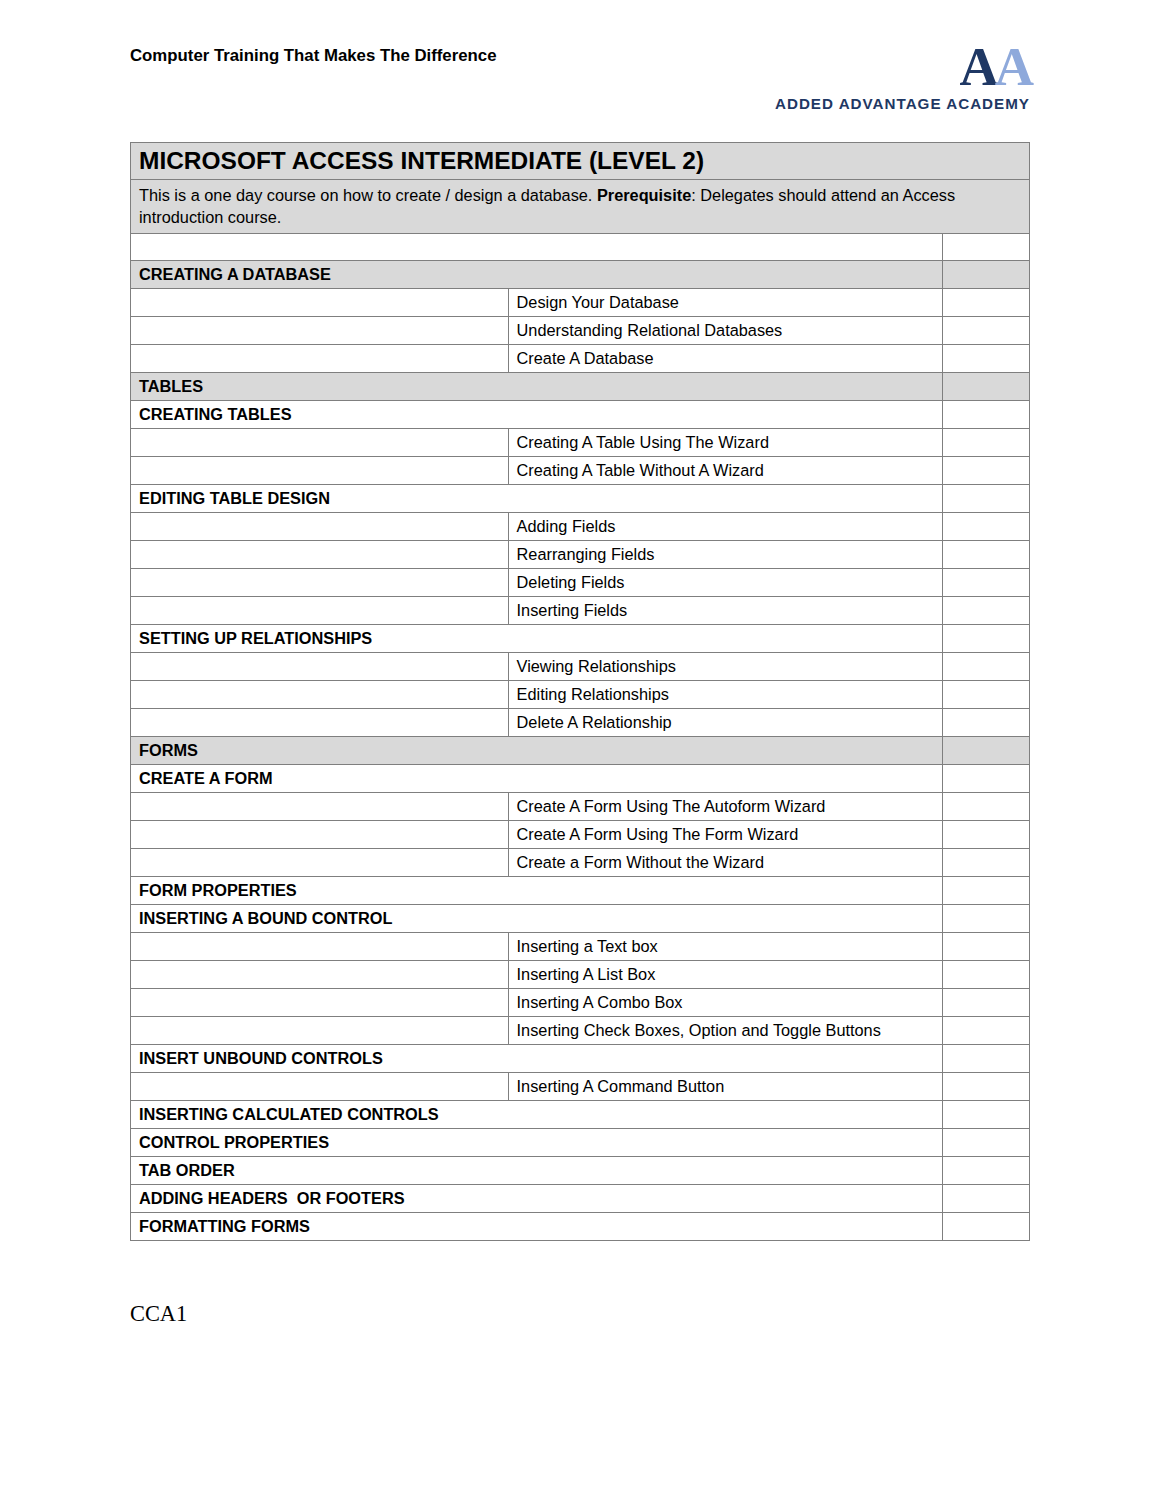Computer Training That Makes The Difference
AA
ADDED ADVANTAGE ACADEMY
| MICROSOFT ACCESS INTERMEDIATE (LEVEL 2) |
| This is a one day course on how to create / design a database. Prerequisite : Delegates should attend an Access introduction course. |
| CREATING A DATABASE | |
| | Design Your Database | |
| | Understanding Relational Databases | |
| | Create A Database | |
| TABLES | |
| CREATING TABLES | |
| | Creating A Table Using The Wizard | |
| | Creating A Table Without A Wizard | |
| EDITING TABLE DESIGN | |
| | Adding Fields | |
| | Rearranging Fields | |
| | Deleting Fields | |
| | Inserting Fields | |
| SETTING UP RELATIONSHIPS | |
| | Viewing Relationships | |
| | Editing Relationships | |
| | Delete A Relationship | |
| FORMS | |
| CREATE A FORM | |
| | Create A Form Using The Autoform Wizard | |
| | Create A Form Using The Form Wizard | |
| | Create a Form Without the Wizard | |
| FORM PROPERTIES | |
| INSERTING A BOUND CONTROL | |
| | Inserting a Text box | |
| | Inserting A List Box | |
| | Inserting A Combo Box | |
| | Inserting Check Boxes, Option and Toggle Buttons | |
| INSERT UNBOUND CONTROLS | |
| | Inserting A Command Button | |
| INSERTING CALCULATED CONTROLS | |
| CONTROL PROPERTIES | |
| TAB ORDER | |
| ADDING HEADERS OR FOOTERS | |
| FORMATTING FORMS | |
CCA1